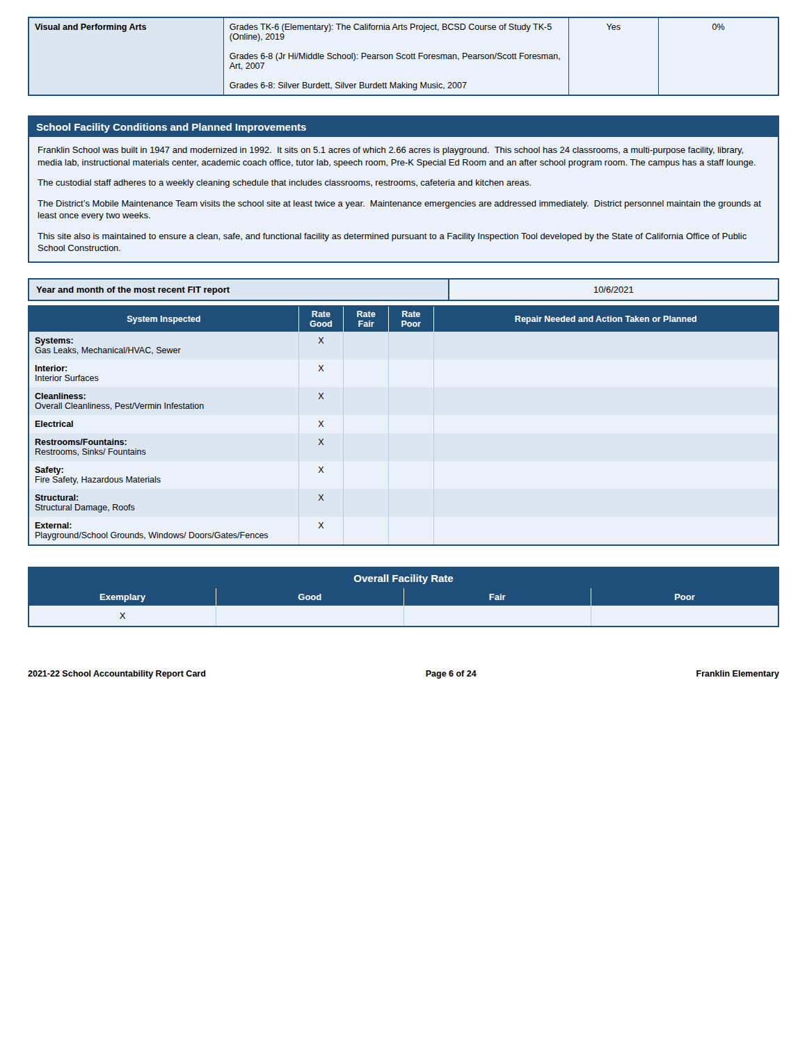| Visual and Performing Arts | Grades TK-6 (Elementary): The California Arts Project, BCSD Course of Study TK-5 (Online), 2019 Grades 6-8 (Jr Hi/Middle School): Pearson Scott Foresman, Pearson/Scott Foresman, Art, 2007 Grades 6-8: Silver Burdett, Silver Burdett Making Music, 2007 | Yes | 0% |
School Facility Conditions and Planned Improvements
Franklin School was built in 1947 and modernized in 1992. It sits on 5.1 acres of which 2.66 acres is playground. This school has 24 classrooms, a multi-purpose facility, library, media lab, instructional materials center, academic coach office, tutor lab, speech room, Pre-K Special Ed Room and an after school program room. The campus has a staff lounge.
The custodial staff adheres to a weekly cleaning schedule that includes classrooms, restrooms, cafeteria and kitchen areas.
The District’s Mobile Maintenance Team visits the school site at least twice a year. Maintenance emergencies are addressed immediately. District personnel maintain the grounds at least once every two weeks.
This site also is maintained to ensure a clean, safe, and functional facility as determined pursuant to a Facility Inspection Tool developed by the State of California Office of Public School Construction.
| Year and month of the most recent FIT report | 10/6/2021 |
| System Inspected | Rate Good | Rate Fair | Rate Poor | Repair Needed and Action Taken or Planned |
| --- | --- | --- | --- | --- |
| Systems: Gas Leaks, Mechanical/HVAC, Sewer | X | | | |
| Interior: Interior Surfaces | X | | | |
| Cleanliness: Overall Cleanliness, Pest/Vermin Infestation | X | | | |
| Electrical | X | | | |
| Restrooms/Fountains: Restrooms, Sinks/ Fountains | X | | | |
| Safety: Fire Safety, Hazardous Materials | X | | | |
| Structural: Structural Damage, Roofs | X | | | |
| External: Playground/School Grounds, Windows/ Doors/Gates/Fences | X | | | |
| Overall Facility Rate |
| Exemplary | Good | Fair | Poor |
| X | | | |
2021-22 School Accountability Report Card
Page 6 of 24
Franklin Elementary